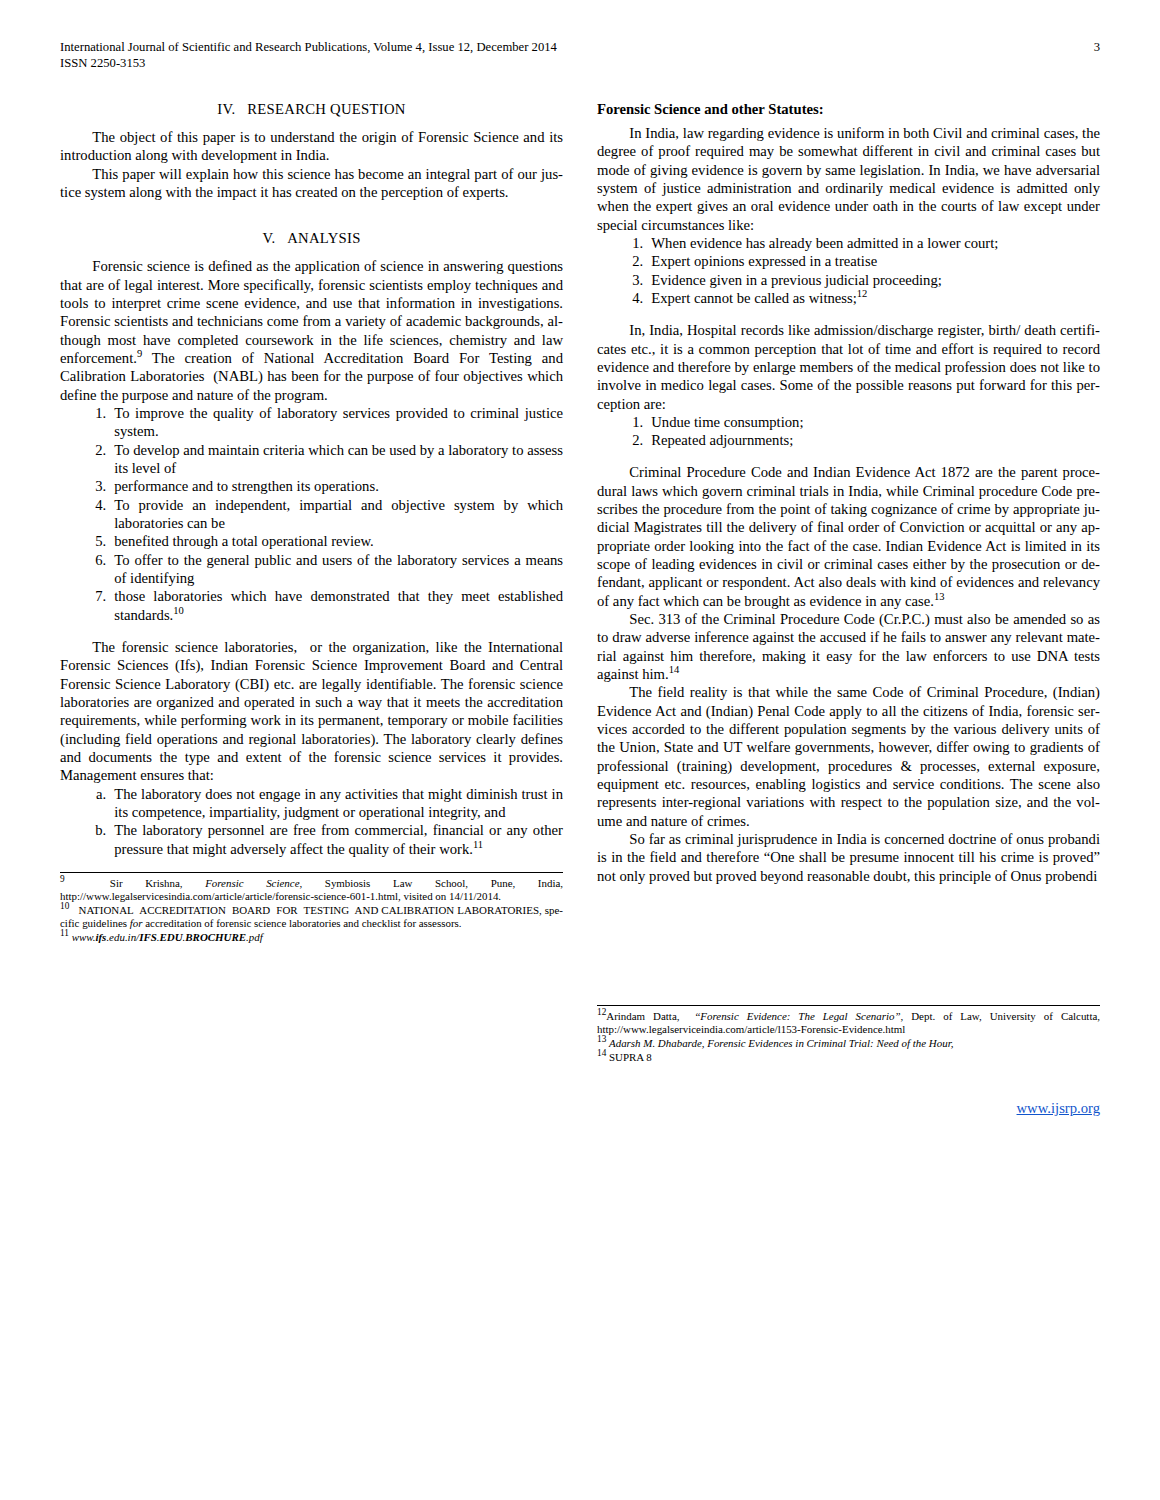International Journal of Scientific and Research Publications, Volume 4, Issue 12, December 2014
ISSN 2250-3153 3
IV. Research Question
The object of this paper is to understand the origin of Forensic Science and its introduction along with development in India.
This paper will explain how this science has become an integral part of our justice system along with the impact it has created on the perception of experts.
V. Analysis
Forensic science is defined as the application of science in answering questions that are of legal interest. More specifically, forensic scientists employ techniques and tools to interpret crime scene evidence, and use that information in investigations. Forensic scientists and technicians come from a variety of academic backgrounds, although most have completed coursework in the life sciences, chemistry and law enforcement.9 The creation of National Accreditation Board For Testing and Calibration Laboratories (NABL) has been for the purpose of four objectives which define the purpose and nature of the program.
To improve the quality of laboratory services provided to criminal justice system.
To develop and maintain criteria which can be used by a laboratory to assess its level of
performance and to strengthen its operations.
To provide an independent, impartial and objective system by which laboratories can be
benefited through a total operational review.
To offer to the general public and users of the laboratory services a means of identifying
those laboratories which have demonstrated that they meet established standards.10
The forensic science laboratories, or the organization, like the International Forensic Sciences (Ifs), Indian Forensic Science Improvement Board and Central Forensic Science Laboratory (CBI) etc. are legally identifiable. The forensic science laboratories are organized and operated in such a way that it meets the accreditation requirements, while performing work in its permanent, temporary or mobile facilities (including field operations and regional laboratories). The laboratory clearly defines and documents the type and extent of the forensic science services it provides. Management ensures that:
The laboratory does not engage in any activities that might diminish trust in its competence, impartiality, judgment or operational integrity, and
The laboratory personnel are free from commercial, financial or any other pressure that might adversely affect the quality of their work.11
9 Sir Krishna, Forensic Science, Symbiosis Law School, Pune, India, http://www.legalservicesindia.com/article/article/forensic-science-601-1.html, visited on 14/11/2014.
10 NATIONAL ACCREDITATION BOARD FOR TESTING AND CALIBRATION LABORATORIES, specific guidelines for accreditation of forensic science laboratories and checklist for assessors.
11 www.ifs.edu.in/IFS.EDU.BROCHURE.pdf
Forensic Science and other Statutes:
In India, law regarding evidence is uniform in both Civil and criminal cases, the degree of proof required may be somewhat different in civil and criminal cases but mode of giving evidence is govern by same legislation. In India, we have adversarial system of justice administration and ordinarily medical evidence is admitted only when the expert gives an oral evidence under oath in the courts of law except under special circumstances like:
When evidence has already been admitted in a lower court;
Expert opinions expressed in a treatise
Evidence given in a previous judicial proceeding;
Expert cannot be called as witness;12
In, India, Hospital records like admission/discharge register, birth/ death certificates etc., it is a common perception that lot of time and effort is required to record evidence and therefore by enlarge members of the medical profession does not like to involve in medico legal cases. Some of the possible reasons put forward for this perception are:
Undue time consumption;
Repeated adjournments;
Criminal Procedure Code and Indian Evidence Act 1872 are the parent procedural laws which govern criminal trials in India, while Criminal procedure Code prescribes the procedure from the point of taking cognizance of crime by appropriate judicial Magistrates till the delivery of final order of Conviction or acquittal or any appropriate order looking into the fact of the case. Indian Evidence Act is limited in its scope of leading evidences in civil or criminal cases either by the prosecution or defendant, applicant or respondent. Act also deals with kind of evidences and relevancy of any fact which can be brought as evidence in any case.13
Sec. 313 of the Criminal Procedure Code (Cr.P.C.) must also be amended so as to draw adverse inference against the accused if he fails to answer any relevant material against him therefore, making it easy for the law enforcers to use DNA tests against him.14
The field reality is that while the same Code of Criminal Procedure, (Indian) Evidence Act and (Indian) Penal Code apply to all the citizens of India, forensic services accorded to the different population segments by the various delivery units of the Union, State and UT welfare governments, however, differ owing to gradients of professional (training) development, procedures & processes, external exposure, equipment etc. resources, enabling logistics and service conditions. The scene also represents inter-regional variations with respect to the population size, and the volume and nature of crimes.
So far as criminal jurisprudence in India is concerned doctrine of onus probandi is in the field and therefore “One shall be presume innocent till his crime is proved” not only proved but proved beyond reasonable doubt, this principle of Onus probendi
12Arindam Datta, “Forensic Evidence: The Legal Scenario”, Dept. of Law, University of Calcutta, http://www.legalserviceindia.com/article/l153-Forensic-Evidence.html
13 Adarsh M. Dhabarde, Forensic Evidences in Criminal Trial: Need of the Hour,
14 SUPRA 8
www.ijsrp.org